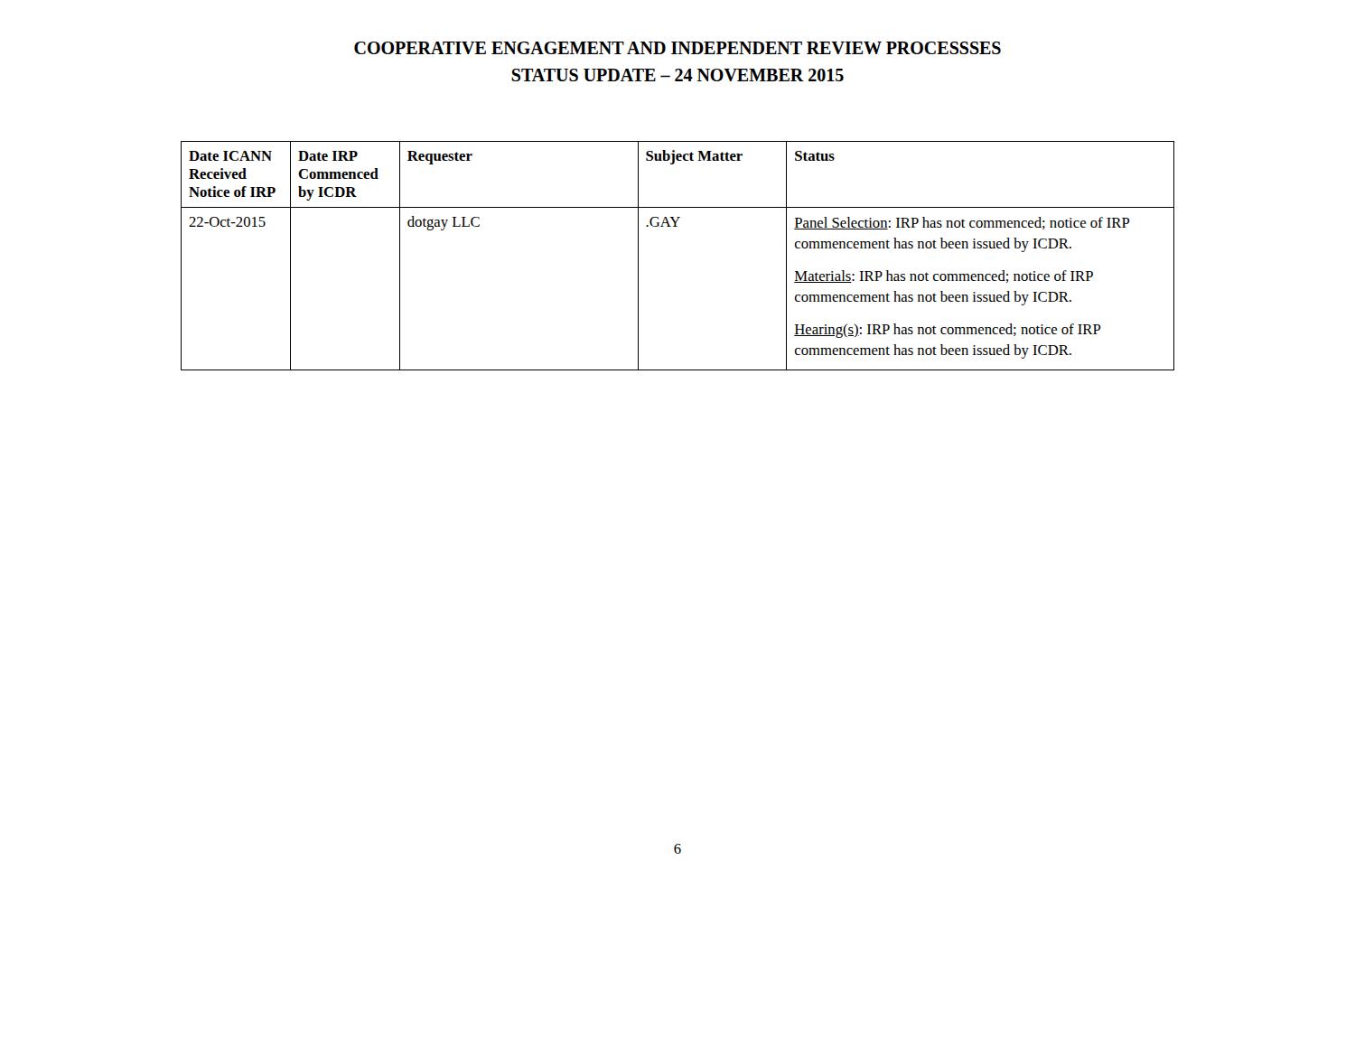COOPERATIVE ENGAGEMENT AND INDEPENDENT REVIEW PROCESSSES
STATUS UPDATE – 24 NOVEMBER 2015
| Date ICANN Received Notice of IRP | Date IRP Commenced by ICDR | Requester | Subject Matter | Status |
| --- | --- | --- | --- | --- |
| 22-Oct-2015 | | dotgay LLC | .GAY | Panel Selection : IRP has not commenced; notice of IRP commencement has not been issued by ICDR. Materials : IRP has not commenced; notice of IRP commencement has not been issued by ICDR. Hearing(s) : IRP has not commenced; notice of IRP commencement has not been issued by ICDR. |
6